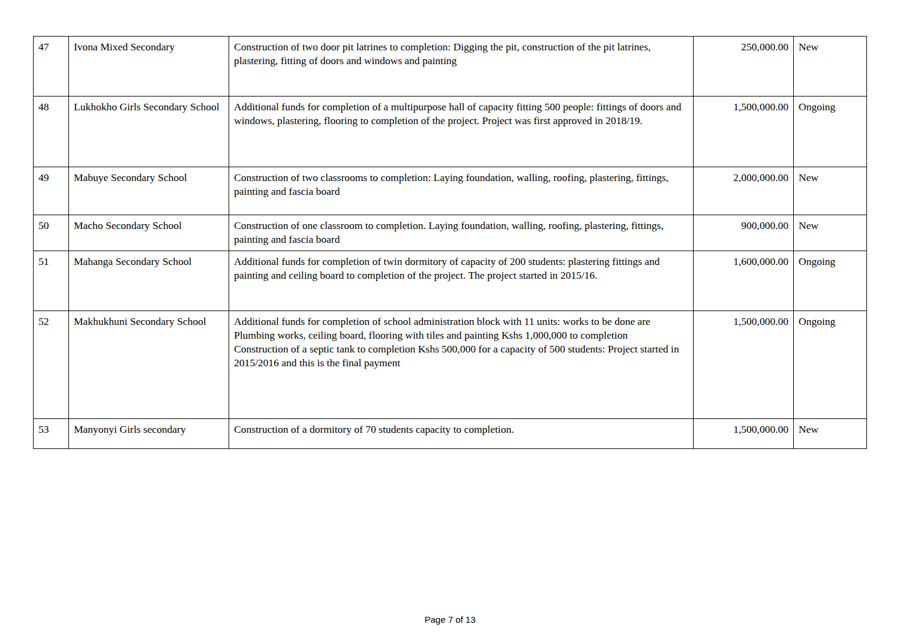| 47 | Ivona Mixed Secondary | Construction of two door pit latrines to completion: Digging the pit, construction of the pit latrines, plastering, fitting of doors and windows and painting | 250,000.00 | New |
| 48 | Lukhokho Girls Secondary School | Additional funds for completion of a multipurpose hall of capacity fitting 500 people: fittings of doors and windows, plastering, flooring to completion of the project. Project was first approved in 2018/19. | 1,500,000.00 | Ongoing |
| 49 | Mabuye Secondary School | Construction of two classrooms to completion: Laying foundation, walling, roofing, plastering, fittings, painting and fascia board | 2,000,000.00 | New |
| 50 | Macho Secondary School | Construction of one classroom to completion. Laying foundation, walling, roofing, plastering, fittings, painting and fascia board | 900,000.00 | New |
| 51 | Mahanga Secondary School | Additional funds for completion of twin dormitory of capacity of 200 students: plastering fittings and painting and ceiling board to completion of the project. The project started in 2015/16. | 1,600,000.00 | Ongoing |
| 52 | Makhukhuni Secondary School | Additional funds for completion of school administration block with 11 units: works to be done are Plumbing works, ceiling board, flooring with tiles and painting Kshs 1,000,000 to completion Construction of a septic tank to completion Kshs 500,000 for a capacity of 500 students: Project started in 2015/2016 and this is the final payment | 1,500,000.00 | Ongoing |
| 53 | Manyonyi Girls secondary | Construction of a dormitory of 70 students capacity to completion. | 1,500,000.00 | New |
Page 7 of 13